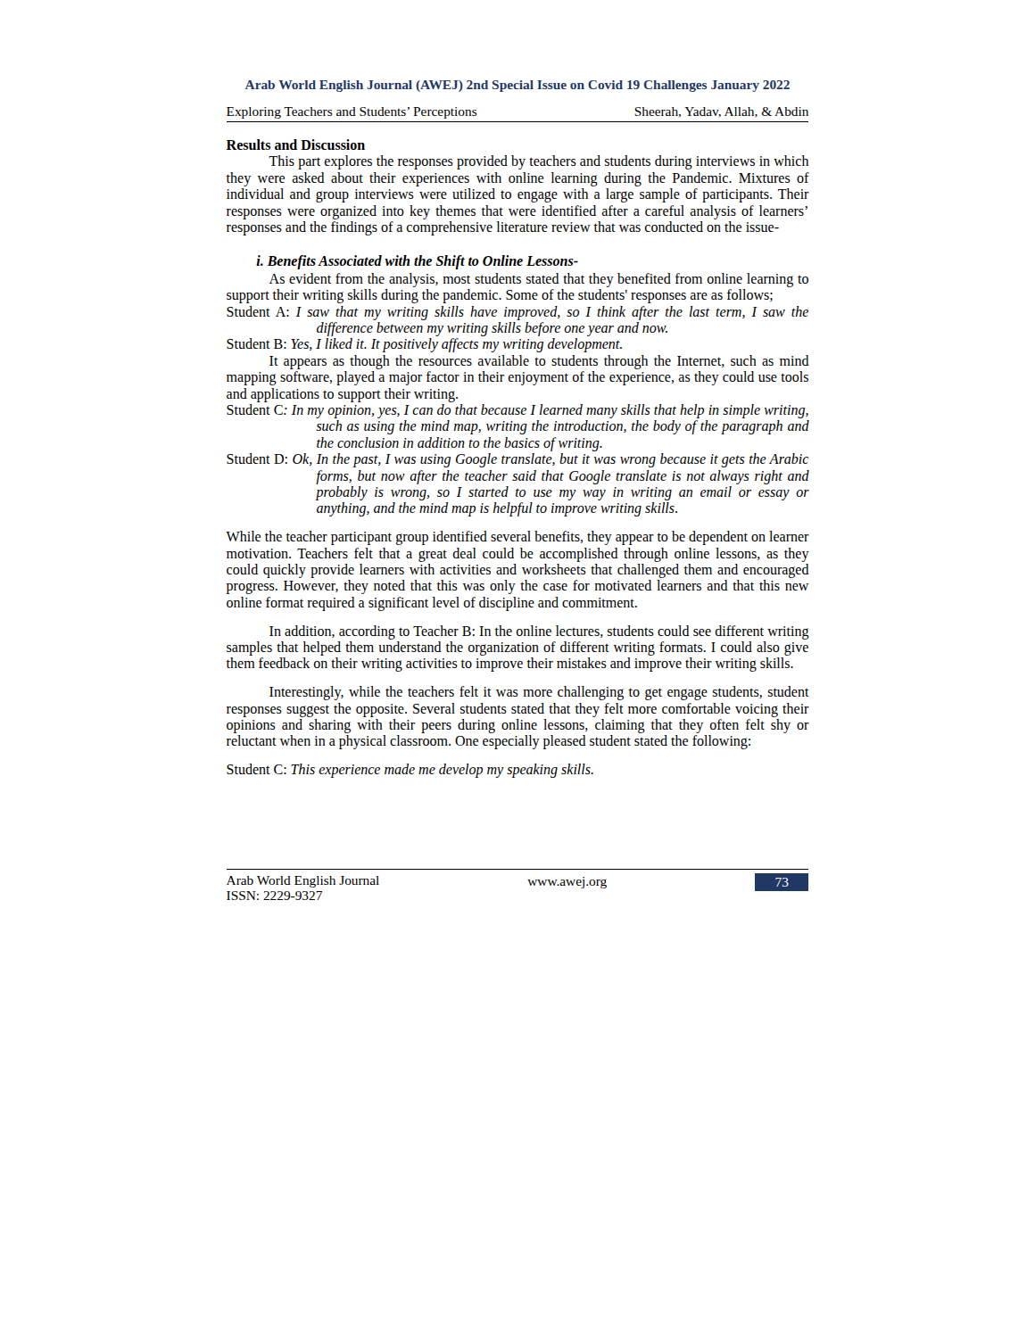Arab World English Journal (AWEJ) 2nd Special Issue on Covid 19 Challenges January 2022
Exploring Teachers and Students’ Perceptions
Sheerah, Yadav, Allah, & Abdin
Results and Discussion
This part explores the responses provided by teachers and students during interviews in which they were asked about their experiences with online learning during the Pandemic. Mixtures of individual and group interviews were utilized to engage with a large sample of participants. Their responses were organized into key themes that were identified after a careful analysis of learners’ responses and the findings of a comprehensive literature review that was conducted on the issue-
i. Benefits Associated with the Shift to Online Lessons-
As evident from the analysis, most students stated that they benefited from online learning to support their writing skills during the pandemic. Some of the students' responses are as follows;
Student A: I saw that my writing skills have improved, so I think after the last term, I saw the difference between my writing skills before one year and now.
Student B: Yes, I liked it. It positively affects my writing development.
It appears as though the resources available to students through the Internet, such as mind mapping software, played a major factor in their enjoyment of the experience, as they could use tools and applications to support their writing.
Student C: In my opinion, yes, I can do that because I learned many skills that help in simple writing, such as using the mind map, writing the introduction, the body of the paragraph and the conclusion in addition to the basics of writing.
Student D: Ok, In the past, I was using Google translate, but it was wrong because it gets the Arabic forms, but now after the teacher said that Google translate is not always right and probably is wrong, so I started to use my way in writing an email or essay or anything, and the mind map is helpful to improve writing skills.
While the teacher participant group identified several benefits, they appear to be dependent on learner motivation. Teachers felt that a great deal could be accomplished through online lessons, as they could quickly provide learners with activities and worksheets that challenged them and encouraged progress. However, they noted that this was only the case for motivated learners and that this new online format required a significant level of discipline and commitment.
In addition, according to Teacher B: In the online lectures, students could see different writing samples that helped them understand the organization of different writing formats. I could also give them feedback on their writing activities to improve their mistakes and improve their writing skills.
Interestingly, while the teachers felt it was more challenging to get engage students, student responses suggest the opposite. Several students stated that they felt more comfortable voicing their opinions and sharing with their peers during online lessons, claiming that they often felt shy or reluctant when in a physical classroom. One especially pleased student stated the following:
Student C: This experience made me develop my speaking skills.
Arab World English Journal
ISSN: 2229-9327
www.awej.org
73